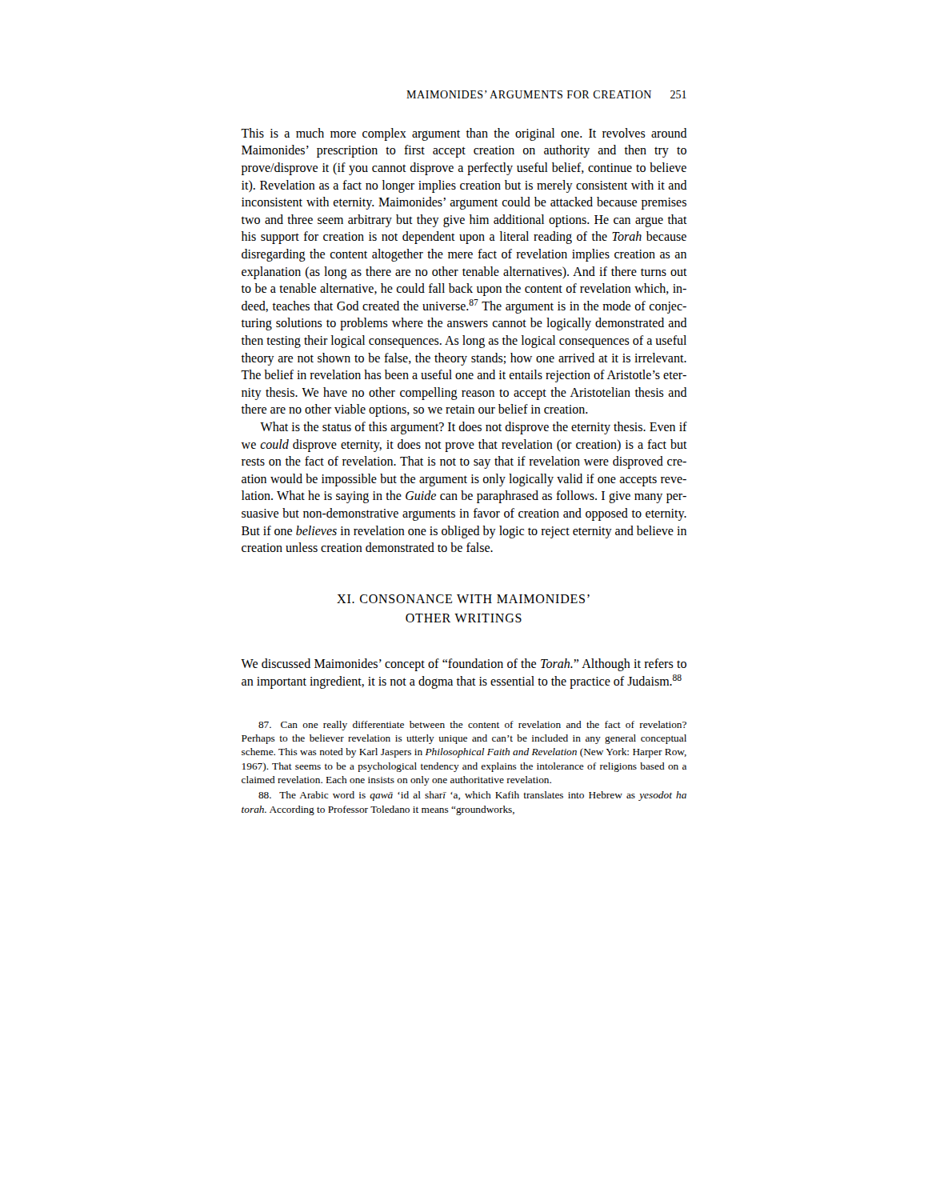MAIMONIDES’ ARGUMENTS FOR CREATION251
This is a much more complex argument than the original one. It revolves around Maimonides’ prescription to first accept creation on authority and then try to prove/disprove it (if you cannot disprove a perfectly useful belief, continue to believe it). Revelation as a fact no longer implies creation but is merely consistent with it and inconsistent with eternity. Maimonides’ argument could be attacked because premises two and three seem arbitrary but they give him additional options. He can argue that his support for creation is not dependent upon a literal reading of the Torah because disregarding the content altogether the mere fact of revelation implies creation as an explanation (as long as there are no other tenable alternatives). And if there turns out to be a tenable alternative, he could fall back upon the content of revelation which, indeed, teaches that God created the universe.87 The argument is in the mode of conjecturing solutions to problems where the answers cannot be logically demonstrated and then testing their logical consequences. As long as the logical consequences of a useful theory are not shown to be false, the theory stands; how one arrived at it is irrelevant. The belief in revelation has been a useful one and it entails rejection of Aristotle’s eternity thesis. We have no other compelling reason to accept the Aristotelian thesis and there are no other viable options, so we retain our belief in creation.
What is the status of this argument? It does not disprove the eternity thesis. Even if we could disprove eternity, it does not prove that revelation (or creation) is a fact but rests on the fact of revelation. That is not to say that if revelation were disproved creation would be impossible but the argument is only logically valid if one accepts revelation. What he is saying in the Guide can be paraphrased as follows. I give many persuasive but non-demonstrative arguments in favor of creation and opposed to eternity. But if one believes in revelation one is obliged by logic to reject eternity and believe in creation unless creation demonstrated to be false.
XI. CONSONANCE WITH MAIMONIDES’
OTHER WRITINGS
We discussed Maimonides’ concept of “foundation of the Torah.” Although it refers to an important ingredient, it is not a dogma that is essential to the practice of Judaism.88
87. Can one really differentiate between the content of revelation and the fact of revelation? Perhaps to the believer revelation is utterly unique and can’t be included in any general conceptual scheme. This was noted by Karl Jaspers in Philosophical Faith and Revelation (New York: Harper Row, 1967). That seems to be a psychological tendency and explains the intolerance of religions based on a claimed revelation. Each one insists on only one authoritative revelation.
88. The Arabic word is qaw ā ‘id al sharī ‘a, which Kafih translates into Hebrew as yesodot ha torah. According to Professor Toledano it means “groundworks,